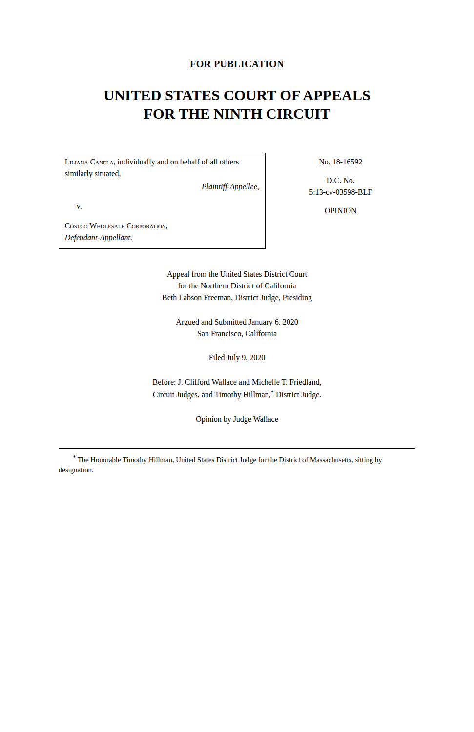FOR PUBLICATION
UNITED STATES COURT OF APPEALS
FOR THE NINTH CIRCUIT
| Liliana Canela , individually and on behalf of all others similarly situated, Plaintiff-Appellee, v. Costco Wholesale Corporation , Defendant-Appellant. | No. 18-16592 D.C. No. 5:13-cv-03598-BLF OPINION |
Appeal from the United States District Court
for the Northern District of California
Beth Labson Freeman, District Judge, Presiding
Argued and Submitted January 6, 2020
San Francisco, California
Filed July 9, 2020
Before: J. Clifford Wallace and Michelle T. Friedland,
Circuit Judges, and Timothy Hillman,* District Judge.
Opinion by Judge Wallace
* The Honorable Timothy Hillman, United States District Judge for the District of Massachusetts, sitting by designation.